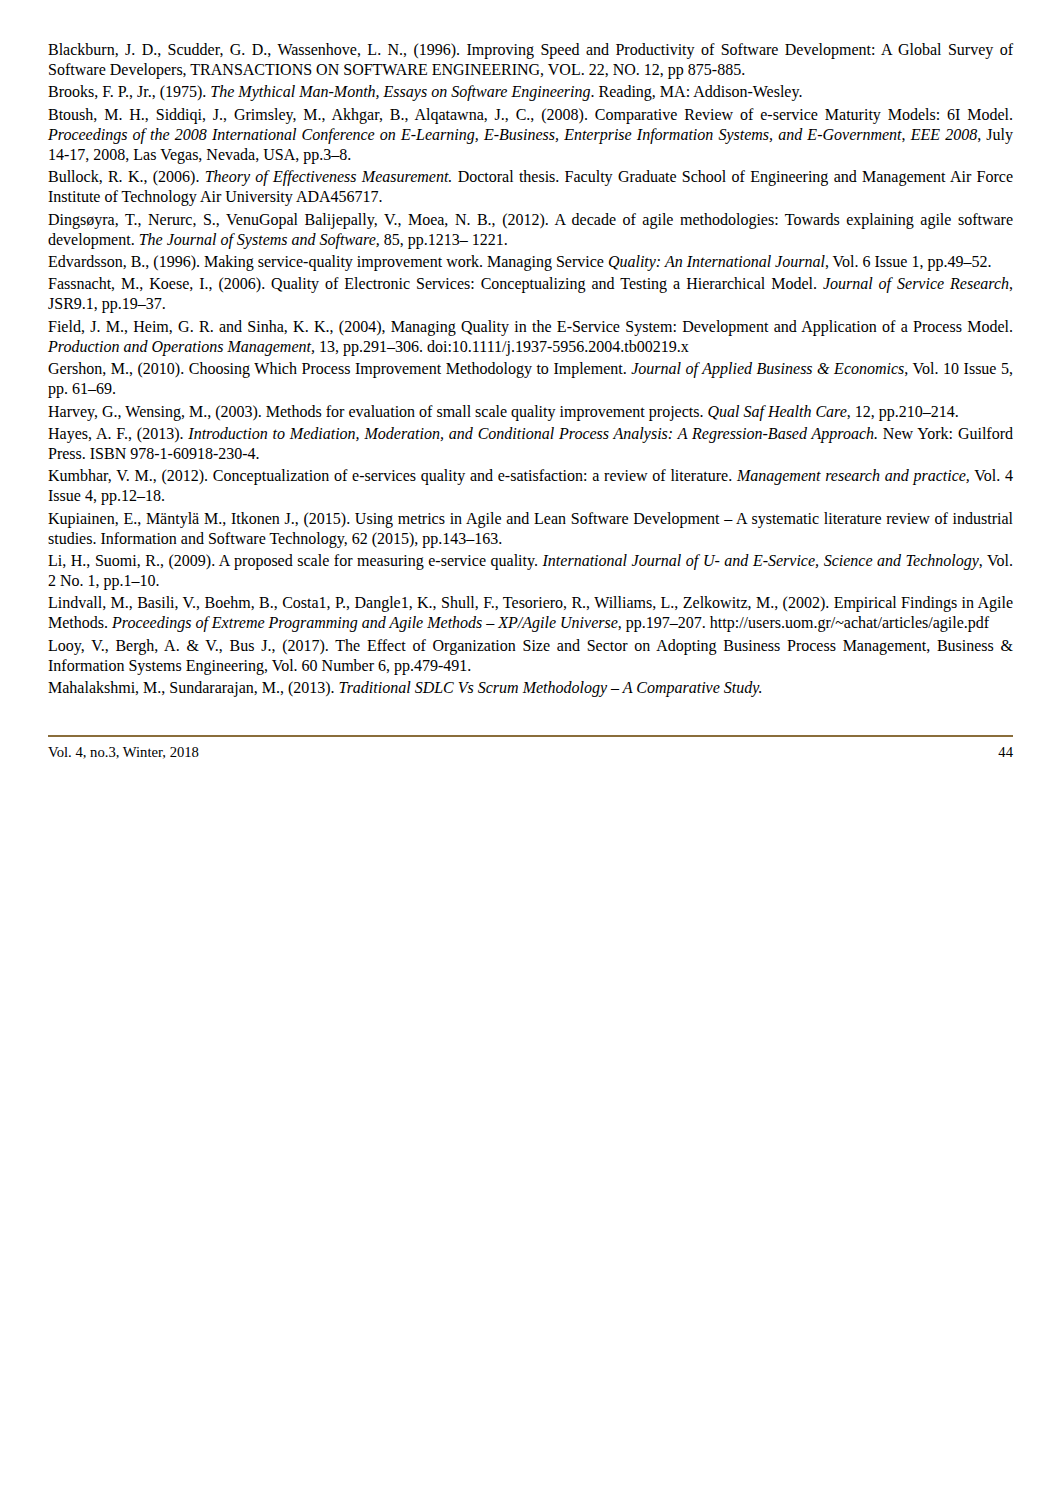Blackburn, J. D., Scudder, G. D., Wassenhove, L. N., (1996). Improving Speed and Productivity of Software Development: A Global Survey of Software Developers, TRANSACTIONS ON SOFTWARE ENGINEERING, VOL. 22, NO. 12, pp 875-885.
Brooks, F. P., Jr., (1975). The Mythical Man-Month, Essays on Software Engineering. Reading, MA: Addison-Wesley.
Btoush, M. H., Siddiqi, J., Grimsley, M., Akhgar, B., Alqatawna, J., C., (2008). Comparative Review of e-service Maturity Models: 6I Model. Proceedings of the 2008 International Conference on E-Learning, E-Business, Enterprise Information Systems, and E-Government, EEE 2008, July 14-17, 2008, Las Vegas, Nevada, USA, pp.3–8.
Bullock, R. K., (2006). Theory of Effectiveness Measurement. Doctoral thesis. Faculty Graduate School of Engineering and Management Air Force Institute of Technology Air University ADA456717.
Dingsøyra, T., Nerurc, S., VenuGopal Balijepally, V., Moea, N. B., (2012). A decade of agile methodologies: Towards explaining agile software development. The Journal of Systems and Software, 85, pp.1213– 1221.
Edvardsson, B., (1996). Making service‐quality improvement work. Managing Service Quality: An International Journal, Vol. 6 Issue 1, pp.49–52.
Fassnacht, M., Koese, I., (2006). Quality of Electronic Services: Conceptualizing and Testing a Hierarchical Model. Journal of Service Research, JSR9.1, pp.19–37.
Field, J. M., Heim, G. R. and Sinha, K. K., (2004), Managing Quality in the E-Service System: Development and Application of a Process Model. Production and Operations Management, 13, pp.291–306. doi:10.1111/j.1937-5956.2004.tb00219.x
Gershon, M., (2010). Choosing Which Process Improvement Methodology to Implement. Journal of Applied Business & Economics, Vol. 10 Issue 5, pp. 61–69.
Harvey, G., Wensing, M., (2003). Methods for evaluation of small scale quality improvement projects. Qual Saf Health Care, 12, pp.210–214.
Hayes, A. F., (2013). Introduction to Mediation, Moderation, and Conditional Process Analysis: A Regression-Based Approach. New York: Guilford Press. ISBN 978-1-60918-230-4.
Kumbhar, V. M., (2012). Conceptualization of e-services quality and e-satisfaction: a review of literature. Management research and practice, Vol. 4 Issue 4, pp.12–18.
Kupiainen, E., Mäntylä M., Itkonen J., (2015). Using metrics in Agile and Lean Software Development – A systematic literature review of industrial studies. Information and Software Technology, 62 (2015), pp.143–163.
Li, H., Suomi, R., (2009). A proposed scale for measuring e-service quality. International Journal of U- and E-Service, Science and Technology, Vol. 2 No. 1, pp.1–10.
Lindvall, M., Basili, V., Boehm, B., Costa1, P., Dangle1, K., Shull, F., Tesoriero, R., Williams, L., Zelkowitz, M., (2002). Empirical Findings in Agile Methods. Proceedings of Extreme Programming and Agile Methods – XP/Agile Universe, pp.197–207. http://users.uom.gr/~achat/articles/agile.pdf
Looy, V., Bergh, A. & V., Bus J., (2017). The Effect of Organization Size and Sector on Adopting Business Process Management, Business & Information Systems Engineering, Vol. 60 Number 6, pp.479-491.
Mahalakshmi, M., Sundararajan, M., (2013). Traditional SDLC Vs Scrum Methodology – A Comparative Study.
Vol. 4, no.3, Winter, 2018 44